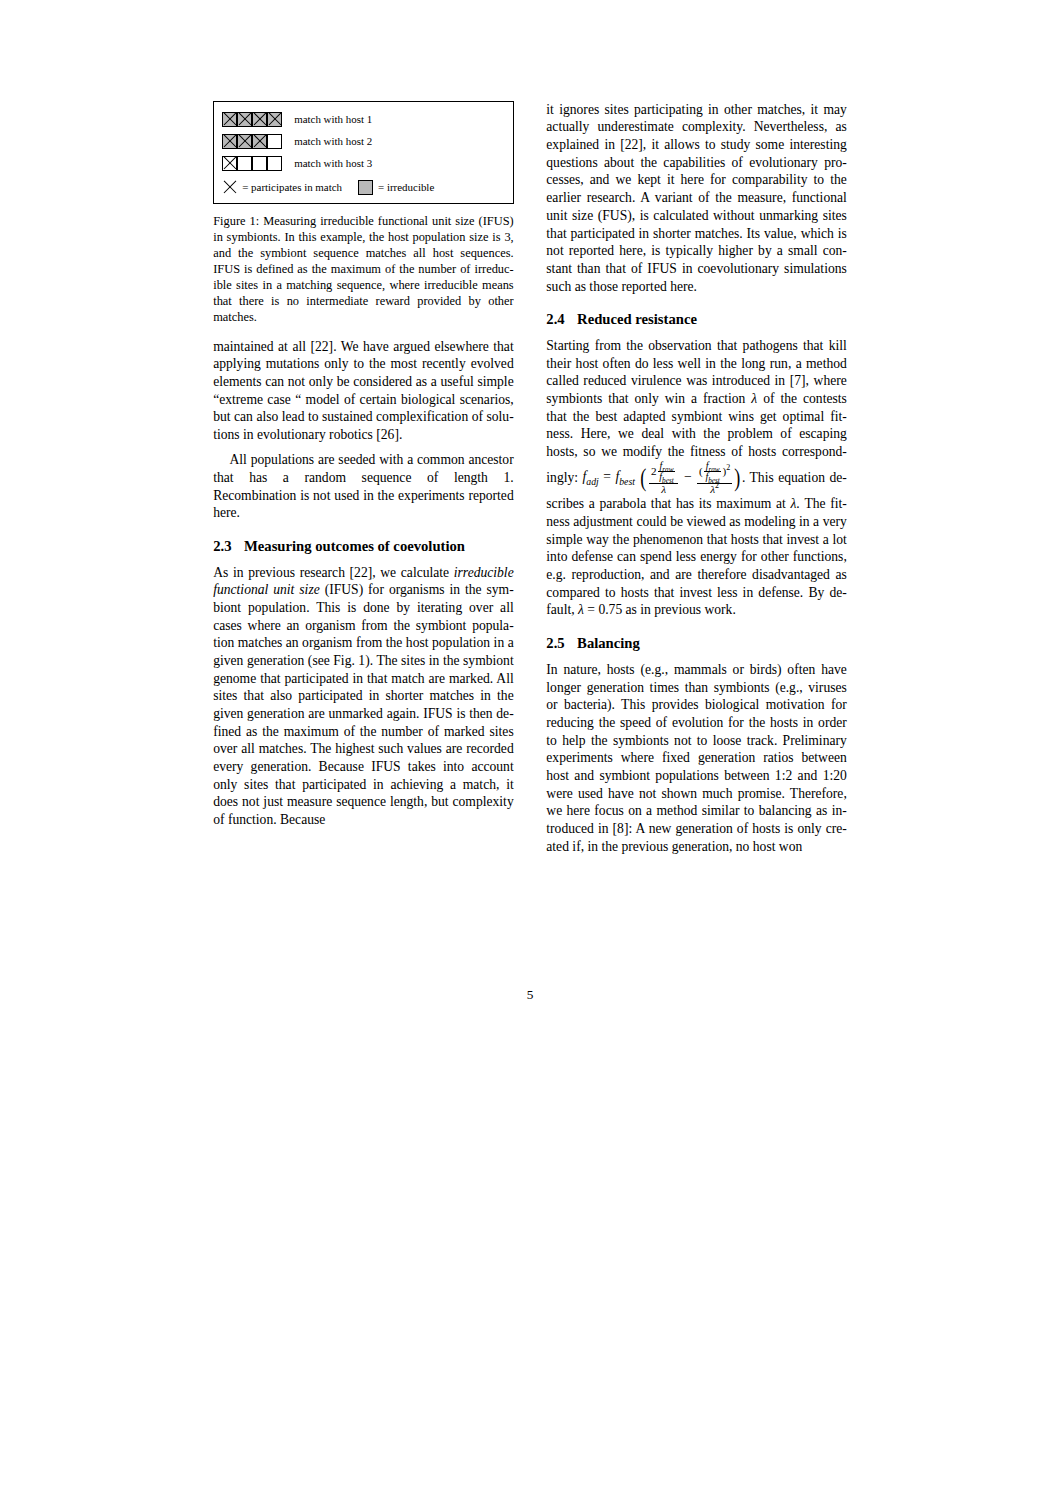match with host 1
match with host 2
match with host 3
= participates in match
= irreducible
Figure 1: Measuring irreducible functional unit size (IFUS) in symbionts. In this example, the host population size is 3, and the symbiont sequence matches all host sequences. IFUS is defined as the maximum of the number of irreducible sites in a matching sequence, where irreducible means that there is no intermediate reward provided by other matches.
maintained at all [22]. We have argued elsewhere that applying mutations only to the most recently evolved elements can not only be considered as a useful simple “extreme case “ model of certain biological scenarios, but can also lead to sustained complexification of solutions in evolutionary robotics [26].
All populations are seeded with a common ancestor that has a random sequence of length 1. Recombination is not used in the experiments reported here.
2.3 Measuring outcomes of coevolution
As in previous research [22], we calculate irreducible functional unit size (IFUS) for organisms in the symbiont population. This is done by iterating over all cases where an organism from the symbiont population matches an organism from the host population in a given generation (see Fig. 1). The sites in the symbiont genome that participated in that match are marked. All sites that also participated in shorter matches in the given generation are unmarked again. IFUS is then defined as the maximum of the number of marked sites over all matches. The highest such values are recorded every generation. Because IFUS takes into account only sites that participated in achieving a match, it does not just measure sequence length, but complexity of function. Because
it ignores sites participating in other matches, it may actually underestimate complexity. Nevertheless, as explained in [22], it allows to study some interesting questions about the capabilities of evolutionary processes, and we kept it here for comparability to the earlier research. A variant of the measure, functional unit size (FUS), is calculated without unmarking sites that participated in shorter matches. Its value, which is not reported here, is typically higher by a small constant than that of IFUS in coevolutionary simulations such as those reported here.
2.4 Reduced resistance
Starting from the observation that pathogens that kill their host often do less well in the long run, a method called reduced virulence was introduced in [7], where symbionts that only win a fraction λ of the contests that the best adapted symbiont wins get optimal fitness. Here, we deal with the problem of escaping hosts, so we modify the fitness of hosts correspondingly: fadj = fbest (2fraw fbest λ − (fraw fbest)2 λ2). This equation describes a parabola that has its maximum at λ. The fitness adjustment could be viewed as modeling in a very simple way the phenomenon that hosts that invest a lot into defense can spend less energy for other functions, e.g. reproduction, and are therefore disadvantaged as compared to hosts that invest less in defense. By default, λ = 0.75 as in previous work.
2.5 Balancing
In nature, hosts (e.g., mammals or birds) often have longer generation times than symbionts (e.g., viruses or bacteria). This provides biological motivation for reducing the speed of evolution for the hosts in order to help the symbionts not to loose track. Preliminary experiments where fixed generation ratios between host and symbiont populations between 1:2 and 1:20 were used have not shown much promise. Therefore, we here focus on a method similar to balancing as introduced in [8]: A new generation of hosts is only created if, in the previous generation, no host won
5